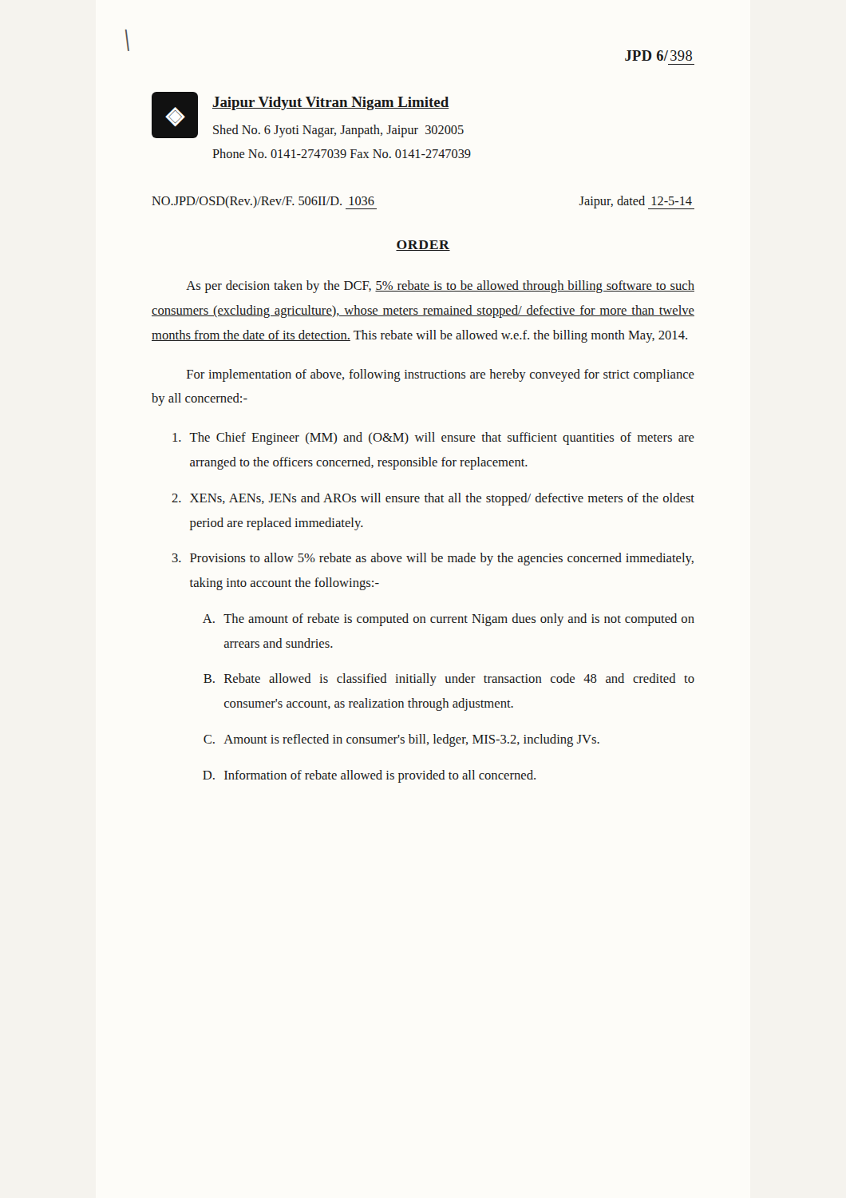\
JPD 6/398
◈
Jaipur Vidyut Vitran Nigam Limited
Shed No. 6 Jyoti Nagar, Janpath, Jaipur 302005
Phone No. 0141-2747039 Fax No. 0141-2747039
NO.JPD/OSD(Rev.)/Rev/F. 506II/D. 1036 Jaipur, dated 12-5-14
ORDER
As per decision taken by the DCF, 5% rebate is to be allowed through billing software to such consumers (excluding agriculture), whose meters remained stopped/ defective for more than twelve months from the date of its detection. This rebate will be allowed w.e.f. the billing month May, 2014.
For implementation of above, following instructions are hereby conveyed for strict compliance by all concerned:-
The Chief Engineer (MM) and (O&M) will ensure that sufficient quantities of meters are arranged to the officers concerned, responsible for replacement.
XENs, AENs, JENs and AROs will ensure that all the stopped/ defective meters of the oldest period are replaced immediately.
Provisions to allow 5% rebate as above will be made by the agencies concerned immediately, taking into account the followings:-
The amount of rebate is computed on current Nigam dues only and is not computed on arrears and sundries.
Rebate allowed is classified initially under transaction code 48 and credited to consumer's account, as realization through adjustment.
Amount is reflected in consumer's bill, ledger, MIS-3.2, including JVs.
Information of rebate allowed is provided to all concerned.